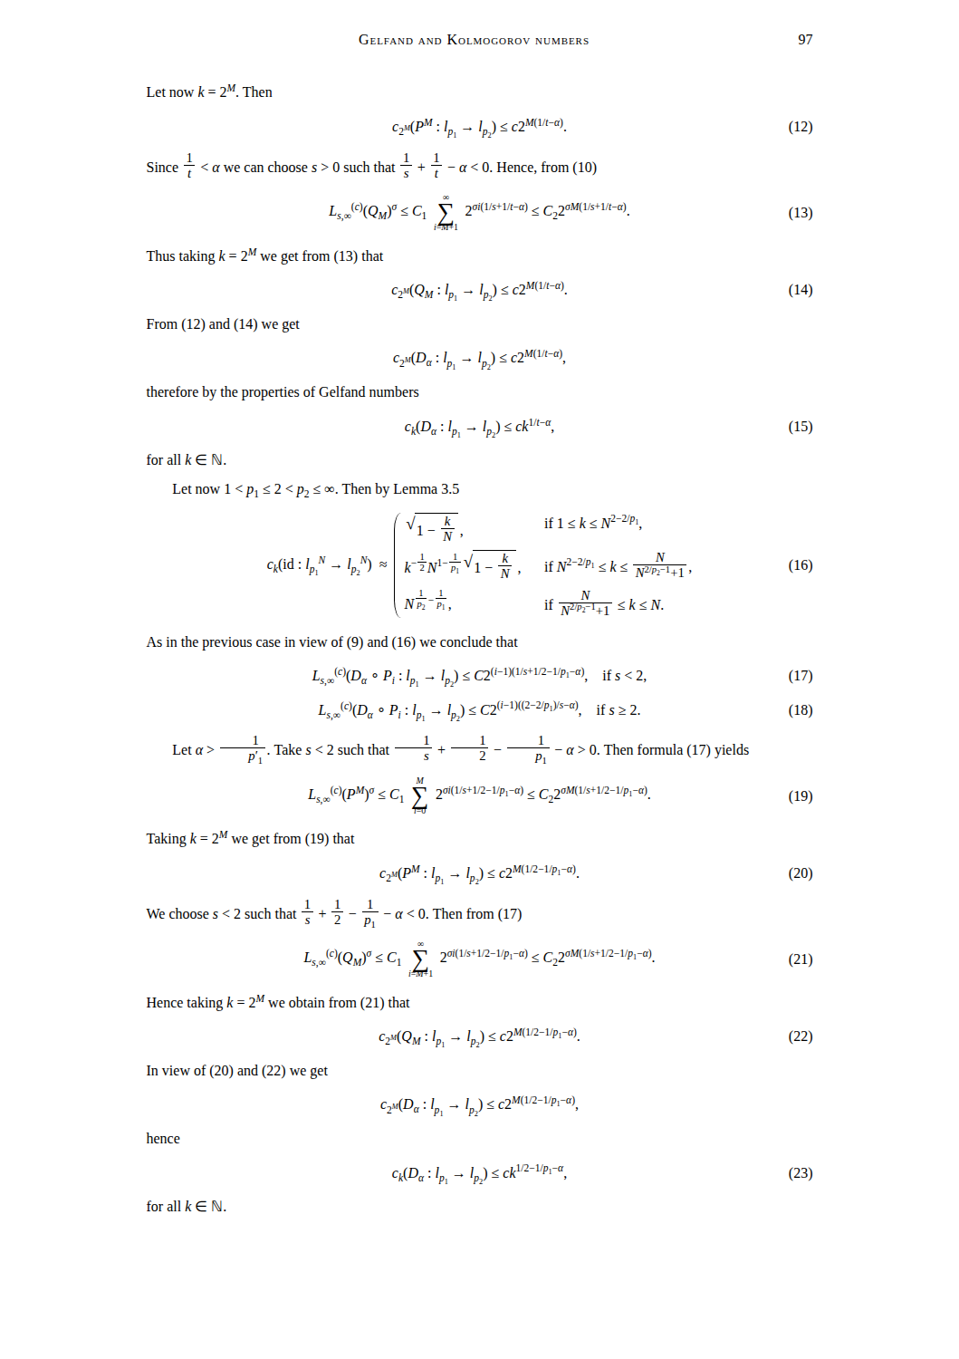Gelfand and Kolmogorov numbers 97
Let now k = 2M. Then
c2M(PM : lp1 → lp2) ≤ c2M(1/t−α). (12)
Since 1 t < α we can choose s > 0 such that 1 s + 1 t − α < 0. Hence, from (10)
Ls,∞(c)(QM)σ ≤ C1 ∞∑i=M+1 2σi(1/s+1/t−α) ≤ C22σM(1/s+1/t−α). (13)
Thus taking k = 2M we get from (13) that
c2M(QM : lp1 → lp2) ≤ c2M(1/t−α). (14)
From (12) and (14) we get
c2M(Dα : lp1 → lp2) ≤ c2M(1/t−α),
therefore by the properties of Gelfand numbers
ck(Dα : lp1 → lp2) ≤ ck1/t−α, (15)
for all k ∈ ℕ.
Let now 1 < p1 ≤ 2 < p2 ≤ ∞. Then by Lemma 3.5
ck(id : lp1N → lp2N) ≈ 1 − kN, if 1 ≤ k ≤ N2−2/p1, k−12N1−1 p11 − kN, if N2−2/p1 ≤ k ≤ NN2/p2−1+1, N1 p2−1 p1, if NN2/p2−1+1 ≤ k ≤ N. (16)
As in the previous case in view of (9) and (16) we conclude that
Ls,∞(c)(Dα ∘ Pi : lp1 → lp2) ≤ C2(i−1)(1/s+1/2−1/p1−α), if s < 2, (17)
Ls,∞(c)(Dα ∘ Pi : lp1 → lp2) ≤ C2(i−1)((2−2/p1)/s−α), if s ≥ 2. (18)
Let α > 1 p′1. Take s < 2 such that 1 s + 12 − 1 p1 − α > 0. Then formula (17) yields
Ls,∞(c)(PM)σ ≤ C1 M∑i=0 2σi(1/s+1/2−1/p1−α) ≤ C22σM(1/s+1/2−1/p1−α). (19)
Taking k = 2M we get from (19) that
c2M(PM : lp1 → lp2) ≤ c2M(1/2−1/p1−α). (20)
We choose s < 2 such that 1 s + 12 − 1 p1 − α < 0. Then from (17)
Ls,∞(c)(QM)σ ≤ C1 ∞∑i=M+1 2σi(1/s+1/2−1/p1−α) ≤ C22σM(1/s+1/2−1/p1−α). (21)
Hence taking k = 2M we obtain from (21) that
c2M(QM : lp1 → lp2) ≤ c2M(1/2−1/p1−α). (22)
In view of (20) and (22) we get
c2M(Dα : lp1 → lp2) ≤ c2M(1/2−1/p1−α),
hence
ck(Dα : lp1 → lp2) ≤ ck1/2−1/p1−α, (23)
for all k ∈ ℕ.